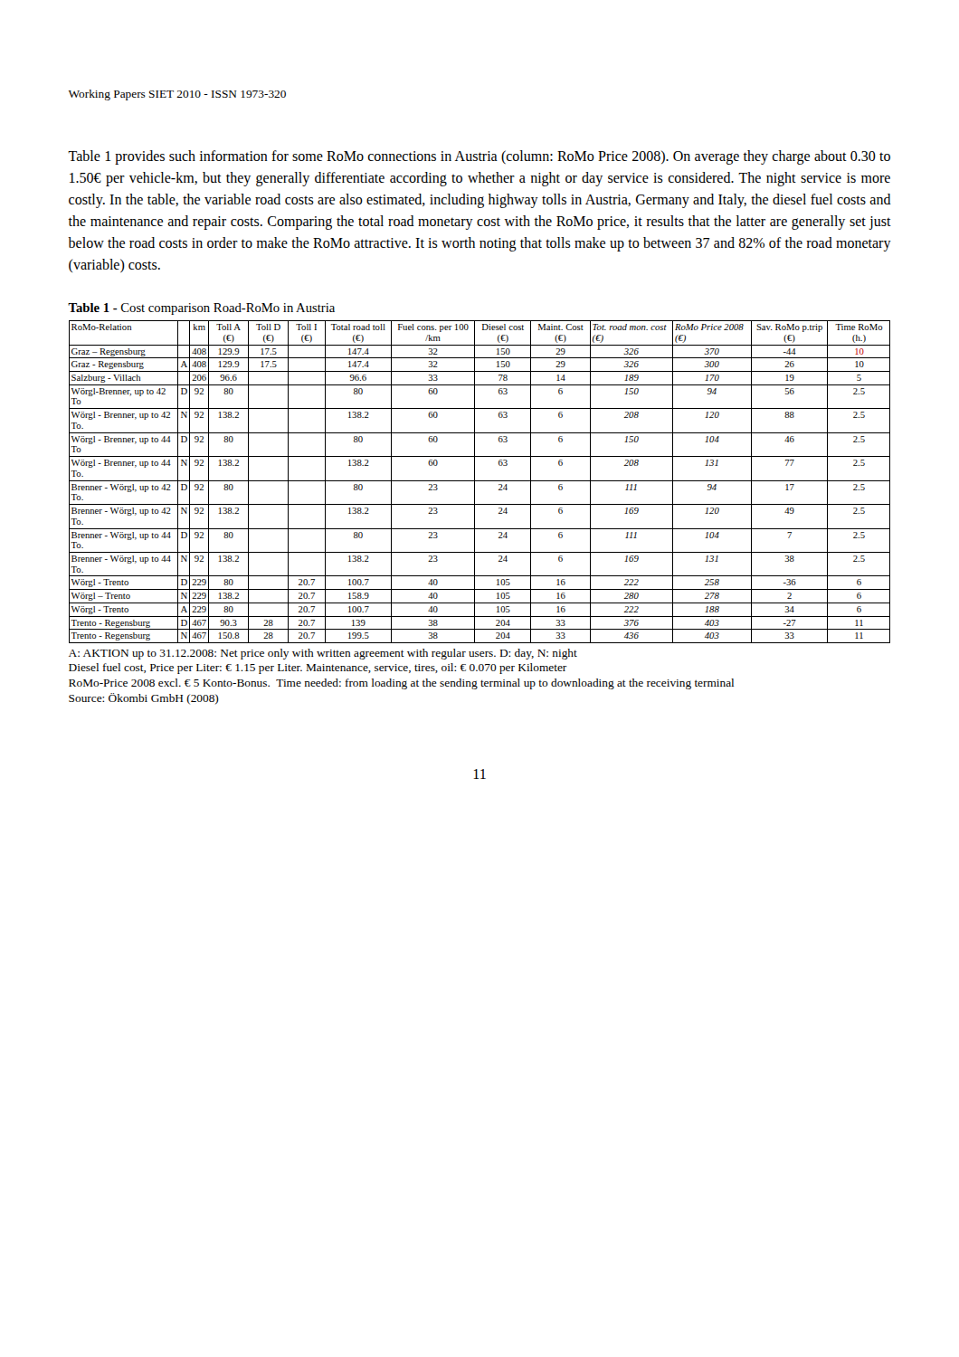Working Papers SIET 2010 - ISSN 1973-320
Table 1 provides such information for some RoMo connections in Austria (column: RoMo Price 2008). On average they charge about 0.30 to 1.50€ per vehicle-km, but they generally differentiate according to whether a night or day service is considered. The night service is more costly. In the table, the variable road costs are also estimated, including highway tolls in Austria, Germany and Italy, the diesel fuel costs and the maintenance and repair costs. Comparing the total road monetary cost with the RoMo price, it results that the latter are generally set just below the road costs in order to make the RoMo attractive. It is worth noting that tolls make up to between 37 and 82% of the road monetary (variable) costs.
Table 1 - Cost comparison Road-RoMo in Austria
| RoMo-Relation | | km | Toll A (€) | Toll D (€) | Toll I (€) | Total road toll (€) | Fuel cons. per 100 /km | Diesel cost (€) | Maint. Cost (€) | Tot. road mon. cost (€) | RoMo Price 2008 (€) | Sav. RoMo p.trip (€) | Time RoMo (h.) |
| --- | --- | --- | --- | --- | --- | --- | --- | --- | --- | --- | --- | --- | --- |
| Graz – Regensburg | | 408 | 129.9 | 17.5 | | 147.4 | 32 | 150 | 29 | 326 | 370 | -44 | 10 |
| Graz - Regensburg | A | 408 | 129.9 | 17.5 | | 147.4 | 32 | 150 | 29 | 326 | 300 | 26 | 10 |
| Salzburg - Villach | | 206 | 96.6 | | | 96.6 | 33 | 78 | 14 | 189 | 170 | 19 | 5 |
| Wörgl-Brenner, up to 42 To | D | 92 | 80 | | | 80 | 60 | 63 | 6 | 150 | 94 | 56 | 2.5 |
| Wörgl - Brenner, up to 42 To. | N | 92 | 138.2 | | | 138.2 | 60 | 63 | 6 | 208 | 120 | 88 | 2.5 |
| Wörgl - Brenner, up to 44 To | D | 92 | 80 | | | 80 | 60 | 63 | 6 | 150 | 104 | 46 | 2.5 |
| Wörgl - Brenner, up to 44 To. | N | 92 | 138.2 | | | 138.2 | 60 | 63 | 6 | 208 | 131 | 77 | 2.5 |
| Brenner - Wörgl, up to 42 To. | D | 92 | 80 | | | 80 | 23 | 24 | 6 | 111 | 94 | 17 | 2.5 |
| Brenner - Wörgl, up to 42 To. | N | 92 | 138.2 | | | 138.2 | 23 | 24 | 6 | 169 | 120 | 49 | 2.5 |
| Brenner - Wörgl, up to 44 To. | D | 92 | 80 | | | 80 | 23 | 24 | 6 | 111 | 104 | 7 | 2.5 |
| Brenner - Wörgl, up to 44 To. | N | 92 | 138.2 | | | 138.2 | 23 | 24 | 6 | 169 | 131 | 38 | 2.5 |
| Wörgl - Trento | D | 229 | 80 | | 20.7 | 100.7 | 40 | 105 | 16 | 222 | 258 | -36 | 6 |
| Wörgl – Trento | N | 229 | 138.2 | | 20.7 | 158.9 | 40 | 105 | 16 | 280 | 278 | 2 | 6 |
| Wörgl - Trento | A | 229 | 80 | | 20.7 | 100.7 | 40 | 105 | 16 | 222 | 188 | 34 | 6 |
| Trento - Regensburg | D | 467 | 90.3 | 28 | 20.7 | 139 | 38 | 204 | 33 | 376 | 403 | -27 | 11 |
| Trento - Regensburg | N | 467 | 150.8 | 28 | 20.7 | 199.5 | 38 | 204 | 33 | 436 | 403 | 33 | 11 |
A: AKTION up to 31.12.2008: Net price only with written agreement with regular users. D: day, N: night
Diesel fuel cost, Price per Liter: € 1.15 per Liter. Maintenance, service, tires, oil: € 0.070 per Kilometer
RoMo-Price 2008 excl. € 5 Konto-Bonus. Time needed: from loading at the sending terminal up to downloading at the receiving terminal
Source: Ökombi GmbH (2008)
11